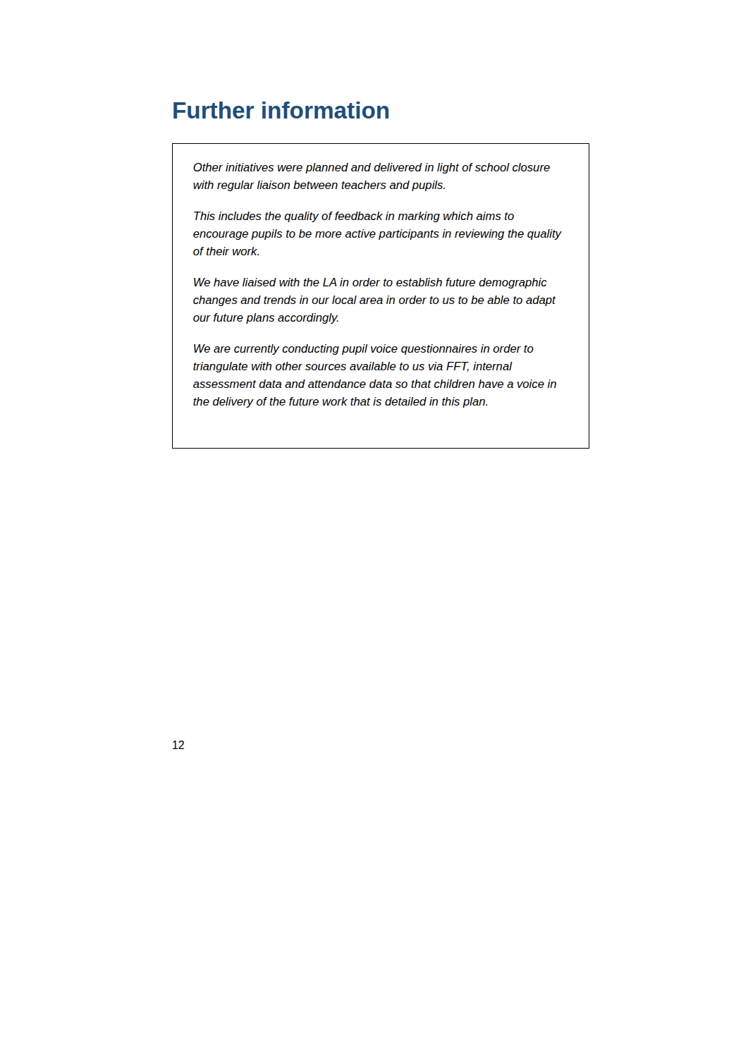Further information
Other initiatives were planned and delivered in light of school closure with regular liaison between teachers and pupils.
This includes the quality of feedback in marking which aims to encourage pupils to be more active participants in reviewing the quality of their work.
We have liaised with the LA in order to establish future demographic changes and trends in our local area in order to us to be able to adapt our future plans accordingly.
We are currently conducting pupil voice questionnaires in order to triangulate with other sources available to us via FFT, internal assessment data and attendance data so that children have a voice in the delivery of the future work that is detailed in this plan.
12